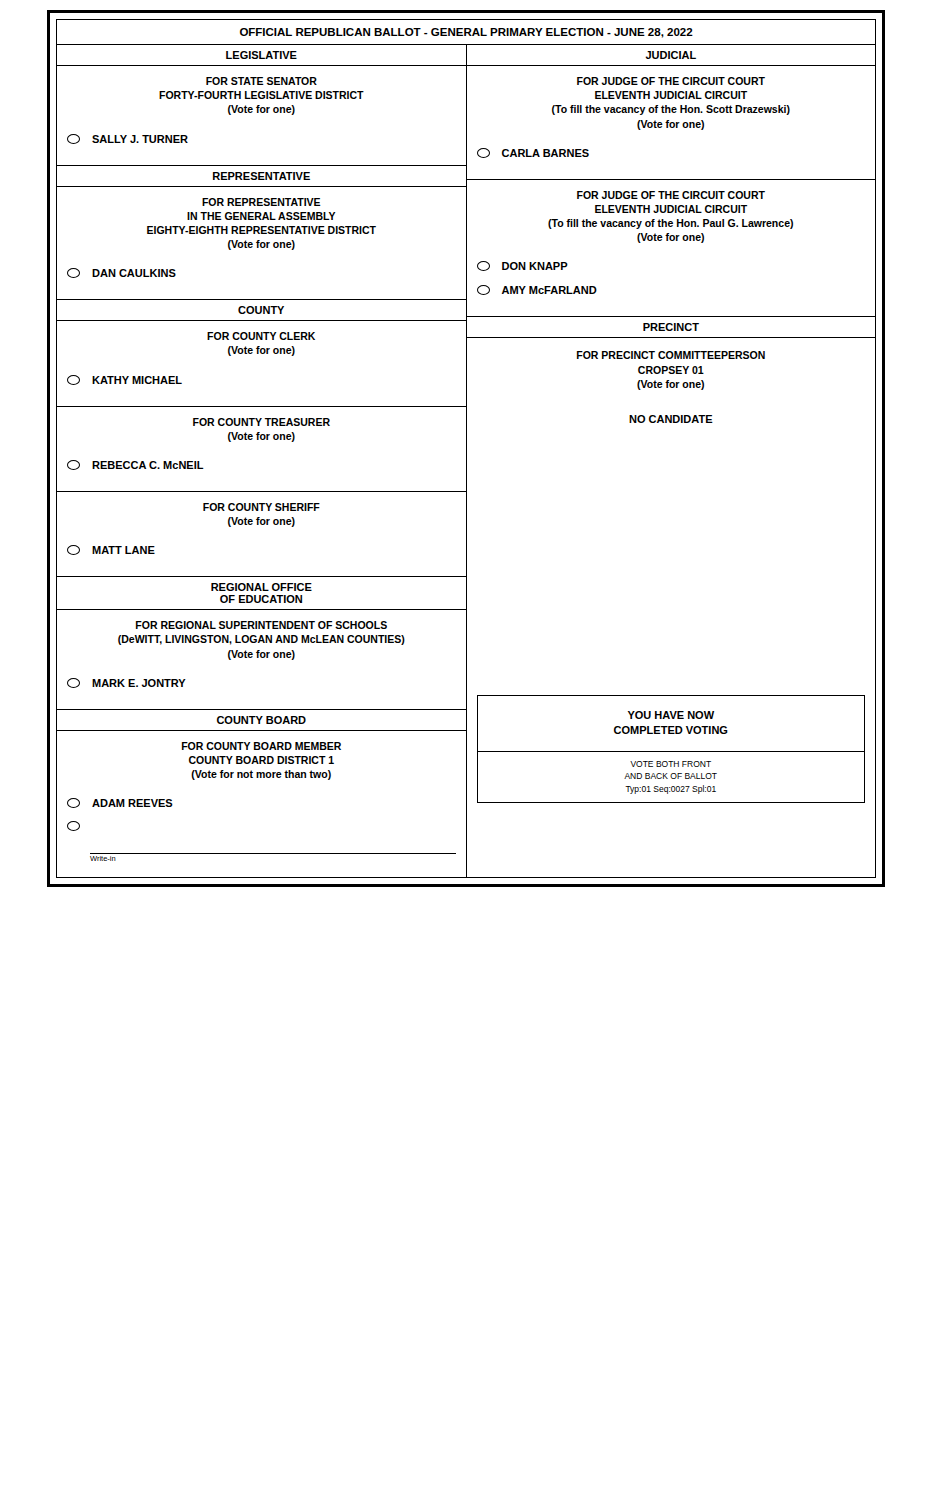OFFICIAL REPUBLICAN BALLOT - GENERAL PRIMARY ELECTION - JUNE 28, 2022
| LEGISLATIVE FOR STATE SENATOR FORTY-FOURTH LEGISLATIVE DISTRICT (Vote for one) SALLY J. TURNER REPRESENTATIVE FOR REPRESENTATIVE IN THE GENERAL ASSEMBLY EIGHTY-EIGHTH REPRESENTATIVE DISTRICT (Vote for one) DAN CAULKINS COUNTY FOR COUNTY CLERK (Vote for one) KATHY MICHAEL FOR COUNTY TREASURER (Vote for one) REBECCA C. McNEIL FOR COUNTY SHERIFF (Vote for one) MATT LANE REGIONAL OFFICE OF EDUCATION FOR REGIONAL SUPERINTENDENT OF SCHOOLS (DeWITT, LIVINGSTON, LOGAN AND McLEAN COUNTIES) (Vote for one) MARK E. JONTRY COUNTY BOARD FOR COUNTY BOARD MEMBER COUNTY BOARD DISTRICT 1 (Vote for not more than two) ADAM REEVES Write-in | JUDICIAL FOR JUDGE OF THE CIRCUIT COURT ELEVENTH JUDICIAL CIRCUIT (To fill the vacancy of the Hon. Scott Drazewski) (Vote for one) CARLA BARNES FOR JUDGE OF THE CIRCUIT COURT ELEVENTH JUDICIAL CIRCUIT (To fill the vacancy of the Hon. Paul G. Lawrence) (Vote for one) DON KNAPP AMY McFARLAND PRECINCT FOR PRECINCT COMMITTEEPERSON CROPSEY 01 (Vote for one) NO CANDIDATE YOU HAVE NOW COMPLETED VOTING VOTE BOTH FRONT AND BACK OF BALLOT Typ:01 Seq:0027 Spl:01 |